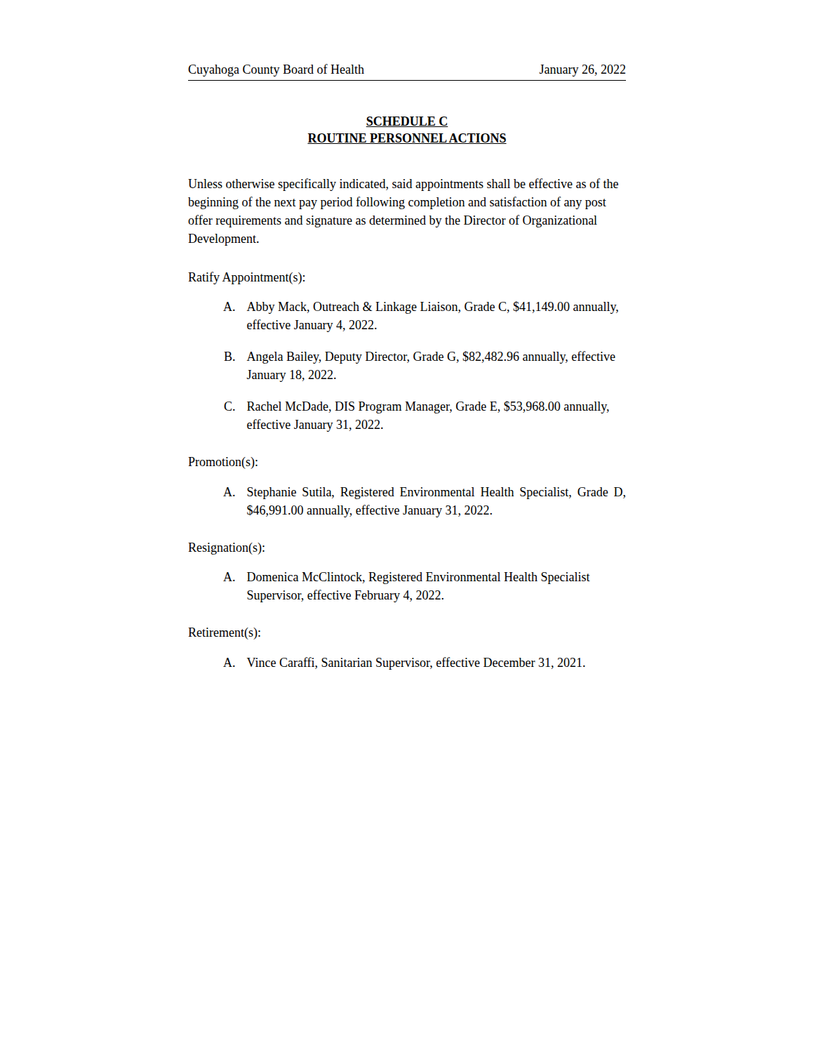Cuyahoga County Board of Health
January 26, 2022
SCHEDULE C ROUTINE PERSONNEL ACTIONS
Unless otherwise specifically indicated, said appointments shall be effective as of the beginning of the next pay period following completion and satisfaction of any post offer requirements and signature as determined by the Director of Organizational Development.
Ratify Appointment(s):
Abby Mack, Outreach & Linkage Liaison, Grade C, $41,149.00 annually, effective January 4, 2022.
Angela Bailey, Deputy Director, Grade G, $82,482.96 annually, effective January 18, 2022.
Rachel McDade, DIS Program Manager, Grade E, $53,968.00 annually, effective January 31, 2022.
Promotion(s):
Stephanie Sutila, Registered Environmental Health Specialist, Grade D, $46,991.00 annually, effective January 31, 2022.
Resignation(s):
Domenica McClintock, Registered Environmental Health Specialist Supervisor, effective February 4, 2022.
Retirement(s):
Vince Caraffi, Sanitarian Supervisor, effective December 31, 2021.